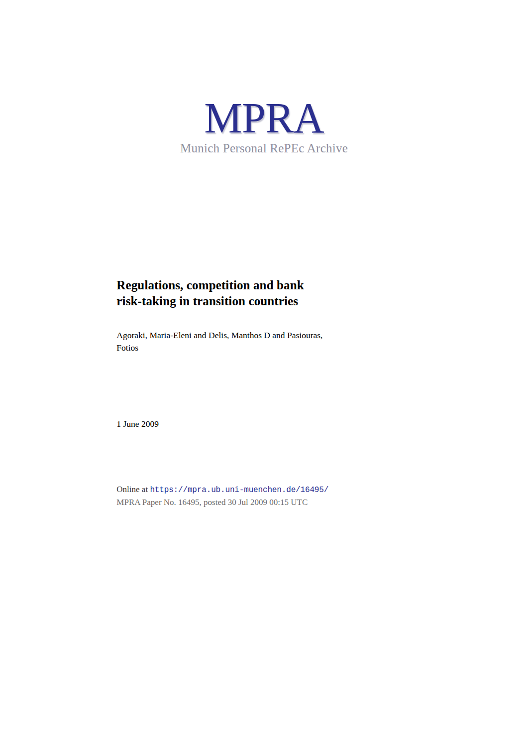MPRA
Munich Personal RePEc Archive
Regulations, competition and bank
risk-taking in transition countries
Agoraki, Maria-Eleni and Delis, Manthos D and Pasiouras,
Fotios
1 June 2009
Online at https://mpra.ub.uni-muenchen.de/16495/
MPRA Paper No. 16495, posted 30 Jul 2009 00:15 UTC